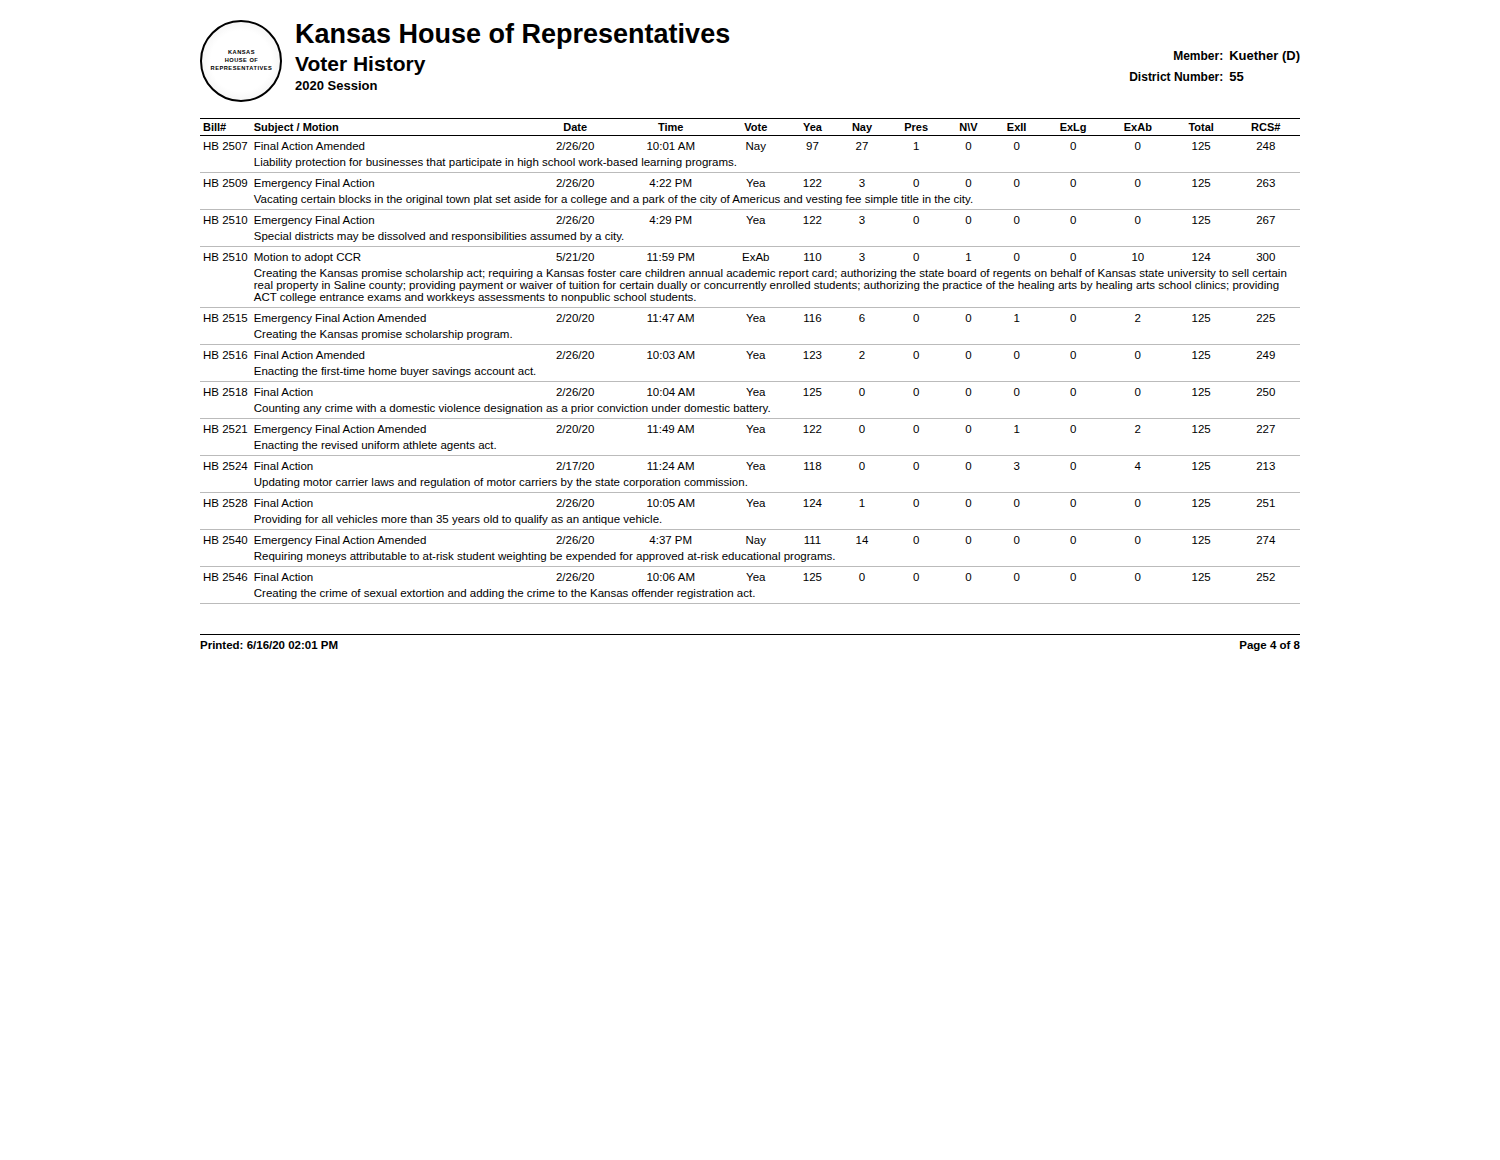KANSAS
HOUSE OF
REPRESENTATIVES
Kansas House of Representatives
Voter History
2020 Session
Member: Kuether (D)
District Number: 55
| Bill# | Subject / Motion | Date | Time | Vote | Yea | Nay | Pres | N\V | ExII | ExLg | ExAb | Total | RCS# |
| --- | --- | --- | --- | --- | --- | --- | --- | --- | --- | --- | --- | --- | --- |
| HB 2507 | Final Action Amended | 2/26/20 | 10:01 AM | Nay | 97 | 27 | 1 | 0 | 0 | 0 | 0 | 125 | 248 |
| | Liability protection for businesses that participate in high school work-based learning programs. |
| HB 2509 | Emergency Final Action | 2/26/20 | 4:22 PM | Yea | 122 | 3 | 0 | 0 | 0 | 0 | 0 | 125 | 263 |
| | Vacating certain blocks in the original town plat set aside for a college and a park of the city of Americus and vesting fee simple title in the city. |
| HB 2510 | Emergency Final Action | 2/26/20 | 4:29 PM | Yea | 122 | 3 | 0 | 0 | 0 | 0 | 0 | 125 | 267 |
| | Special districts may be dissolved and responsibilities assumed by a city. |
| HB 2510 | Motion to adopt CCR | 5/21/20 | 11:59 PM | ExAb | 110 | 3 | 0 | 1 | 0 | 0 | 10 | 124 | 300 |
| | Creating the Kansas promise scholarship act; requiring a Kansas foster care children annual academic report card; authorizing the state board of regents on behalf of Kansas state university to sell certain real property in Saline county; providing payment or waiver of tuition for certain dually or concurrently enrolled students; authorizing the practice of the healing arts by healing arts school clinics; providing ACT college entrance exams and workkeys assessments to nonpublic school students. |
| HB 2515 | Emergency Final Action Amended | 2/20/20 | 11:47 AM | Yea | 116 | 6 | 0 | 0 | 1 | 0 | 2 | 125 | 225 |
| | Creating the Kansas promise scholarship program. |
| HB 2516 | Final Action Amended | 2/26/20 | 10:03 AM | Yea | 123 | 2 | 0 | 0 | 0 | 0 | 0 | 125 | 249 |
| | Enacting the first-time home buyer savings account act. |
| HB 2518 | Final Action | 2/26/20 | 10:04 AM | Yea | 125 | 0 | 0 | 0 | 0 | 0 | 0 | 125 | 250 |
| | Counting any crime with a domestic violence designation as a prior conviction under domestic battery. |
| HB 2521 | Emergency Final Action Amended | 2/20/20 | 11:49 AM | Yea | 122 | 0 | 0 | 0 | 1 | 0 | 2 | 125 | 227 |
| | Enacting the revised uniform athlete agents act. |
| HB 2524 | Final Action | 2/17/20 | 11:24 AM | Yea | 118 | 0 | 0 | 0 | 3 | 0 | 4 | 125 | 213 |
| | Updating motor carrier laws and regulation of motor carriers by the state corporation commission. |
| HB 2528 | Final Action | 2/26/20 | 10:05 AM | Yea | 124 | 1 | 0 | 0 | 0 | 0 | 0 | 125 | 251 |
| | Providing for all vehicles more than 35 years old to qualify as an antique vehicle. |
| HB 2540 | Emergency Final Action Amended | 2/26/20 | 4:37 PM | Nay | 111 | 14 | 0 | 0 | 0 | 0 | 0 | 125 | 274 |
| | Requiring moneys attributable to at-risk student weighting be expended for approved at-risk educational programs. |
| HB 2546 | Final Action | 2/26/20 | 10:06 AM | Yea | 125 | 0 | 0 | 0 | 0 | 0 | 0 | 125 | 252 |
| | Creating the crime of sexual extortion and adding the crime to the Kansas offender registration act. |
Printed: 6/16/20 02:01 PM
Page 4 of 8